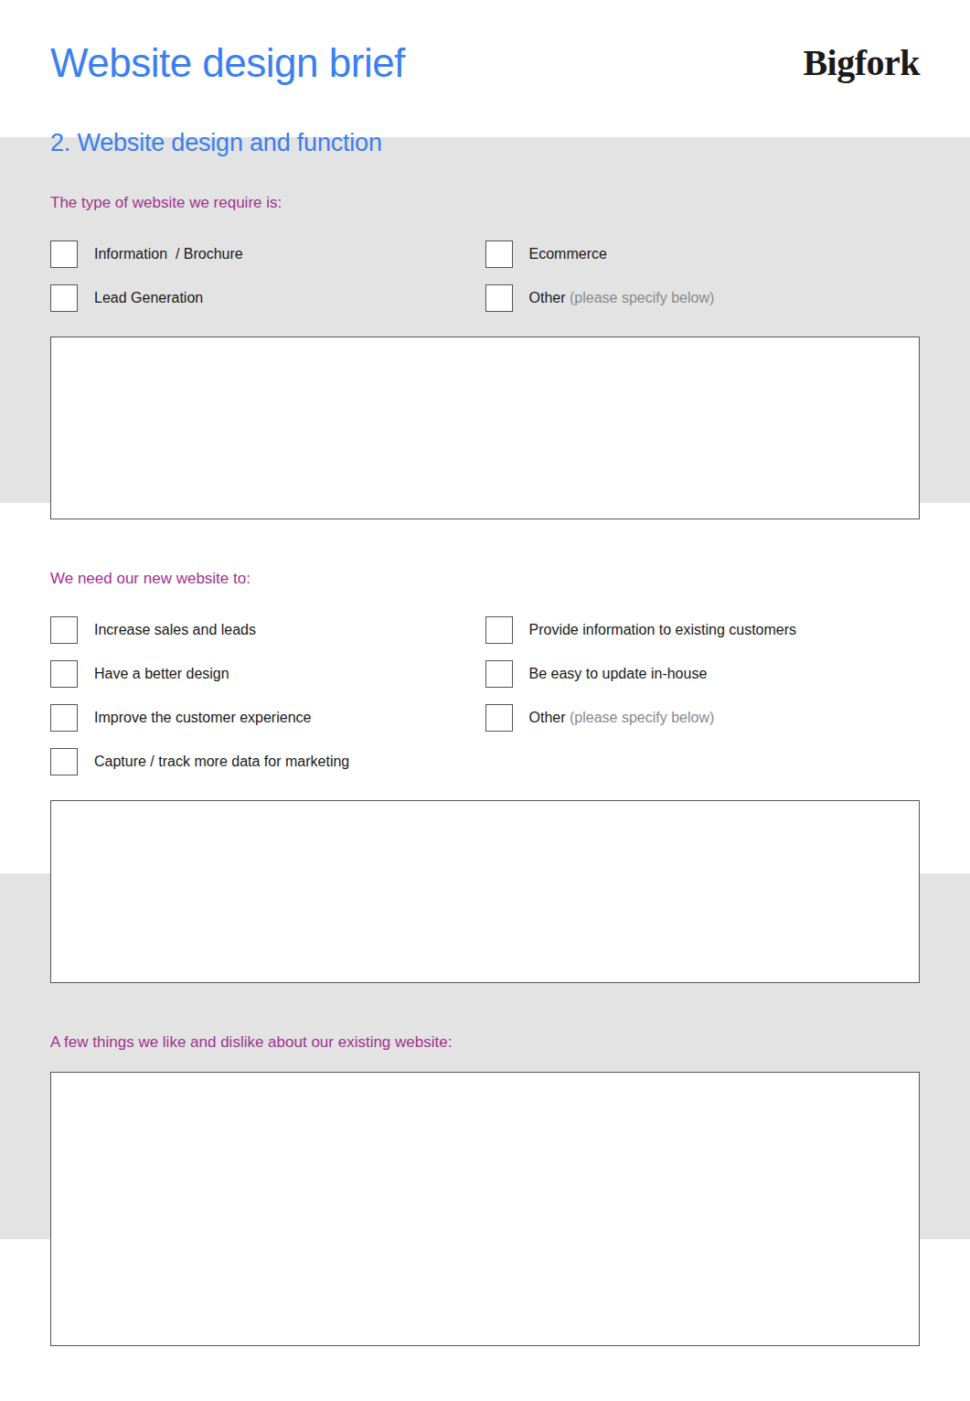Website design brief
Bigfork
2. Website design and function
The type of website we require is:
Information / Brochure
Ecommerce
Lead Generation
Other (please specify below)
We need our new website to:
Increase sales and leads
Provide information to existing customers
Have a better design
Be easy to update in-house
Improve the customer experience
Other (please specify below)
Capture / track more data for marketing
A few things we like and dislike about our existing website: